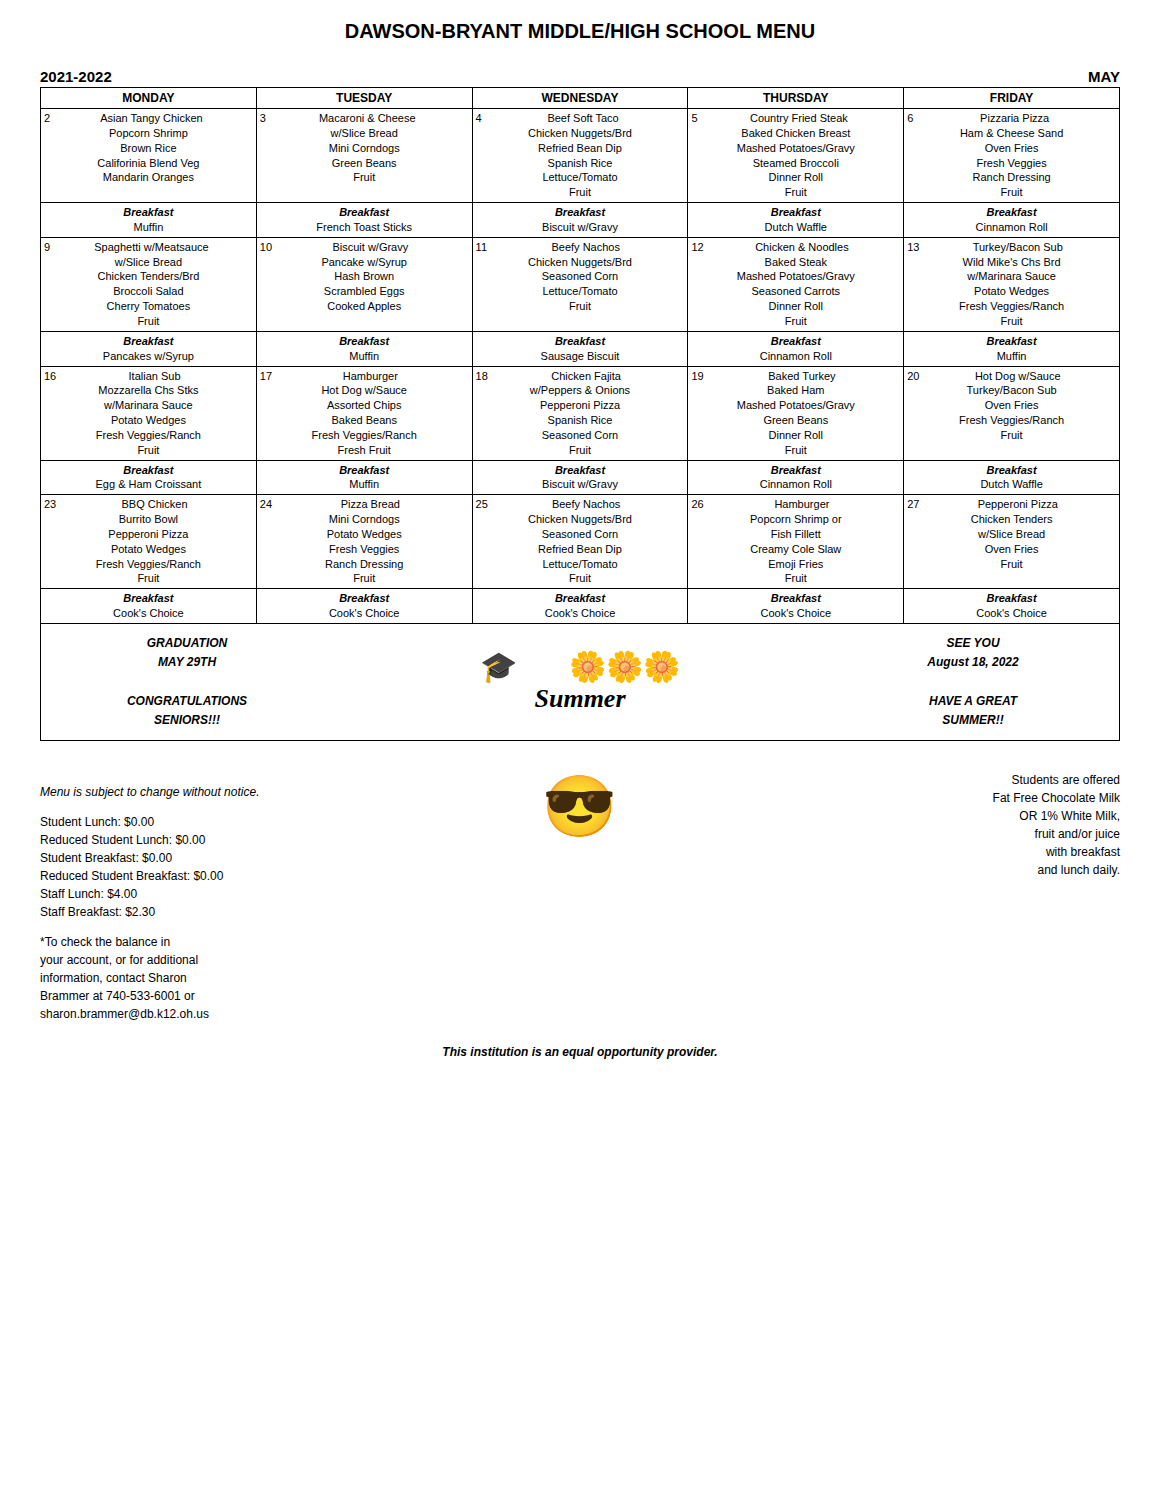DAWSON-BRYANT MIDDLE/HIGH SCHOOL MENU
2021-2022 MAY
| MONDAY | TUESDAY | WEDNESDAY | THURSDAY | FRIDAY |
| --- | --- | --- | --- | --- |
| 2 Asian Tangy Chicken Popcorn Shrimp Brown Rice Califorinia Blend Veg Mandarin Oranges | 3 Macaroni & Cheese w/Slice Bread Mini Corndogs Green Beans Fruit | 4 Beef Soft Taco Chicken Nuggets/Brd Refried Bean Dip Spanish Rice Lettuce/Tomato Fruit | 5 Country Fried Steak Baked Chicken Breast Mashed Potatoes/Gravy Steamed Broccoli Dinner Roll Fruit | 6 Pizzaria Pizza Ham & Cheese Sand Oven Fries Fresh Veggies Ranch Dressing Fruit |
| Breakfast Muffin | Breakfast French Toast Sticks | Breakfast Biscuit w/Gravy | Breakfast Dutch Waffle | Breakfast Cinnamon Roll |
| 9 Spaghetti w/Meatsauce w/Slice Bread Chicken Tenders/Brd Broccoli Salad Cherry Tomatoes Fruit | 10 Biscuit w/Gravy Pancake w/Syrup Hash Brown Scrambled Eggs Cooked Apples | 11 Beefy Nachos Chicken Nuggets/Brd Seasoned Corn Lettuce/Tomato Fruit | 12 Chicken & Noodles Baked Steak Mashed Potatoes/Gravy Seasoned Carrots Dinner Roll Fruit | 13 Turkey/Bacon Sub Wild Mike's Chs Brd w/Marinara Sauce Potato Wedges Fresh Veggies/Ranch Fruit |
| Breakfast Pancakes w/Syrup | Breakfast Muffin | Breakfast Sausage Biscuit | Breakfast Cinnamon Roll | Breakfast Muffin |
| 16 Italian Sub Mozzarella Chs Stks w/Marinara Sauce Potato Wedges Fresh Veggies/Ranch Fruit | 17 Hamburger Hot Dog w/Sauce Assorted Chips Baked Beans Fresh Veggies/Ranch Fresh Fruit | 18 Chicken Fajita w/Peppers & Onions Pepperoni Pizza Spanish Rice Seasoned Corn Fruit | 19 Baked Turkey Baked Ham Mashed Potatoes/Gravy Green Beans Dinner Roll Fruit | 20 Hot Dog w/Sauce Turkey/Bacon Sub Oven Fries Fresh Veggies/Ranch Fruit |
| Breakfast Egg & Ham Croissant | Breakfast Muffin | Breakfast Biscuit w/Gravy | Breakfast Cinnamon Roll | Breakfast Dutch Waffle |
| 23 BBQ Chicken Burrito Bowl Pepperoni Pizza Potato Wedges Fresh Veggies/Ranch Fruit | 24 Pizza Bread Mini Corndogs Potato Wedges Fresh Veggies Ranch Dressing Fruit | 25 Beefy Nachos Chicken Nuggets/Brd Seasoned Corn Refried Bean Dip Lettuce/Tomato Fruit | 26 Hamburger Popcorn Shrimp or Fish Fillett Creamy Cole Slaw Emoji Fries Fruit | 27 Pepperoni Pizza Chicken Tenders w/Slice Bread Oven Fries Fruit |
| Breakfast Cook's Choice | Breakfast Cook's Choice | Breakfast Cook's Choice | Breakfast Cook's Choice | Breakfast Cook's Choice |
GRADUATION
MAY 29TH
CONGRATULATIONS
SENIORS!!!
🎓 🌼🌼🌼
Summer
SEE YOU
August 18, 2022
HAVE A GREAT
SUMMER!!
Menu is subject to change without notice.
Student Lunch: $0.00
Reduced Student Lunch: $0.00
Student Breakfast: $0.00
Reduced Student Breakfast: $0.00
Staff Lunch: $4.00
Staff Breakfast: $2.30
*To check the balance in
your account, or for additional
information, contact Sharon
Brammer at 740-533-6001 or
sharon.brammer@db.k12.oh.us
😎
Students are offered
Fat Free Chocolate Milk
OR 1% White Milk,
fruit and/or juice
with breakfast
and lunch daily.
This institution is an equal opportunity provider.